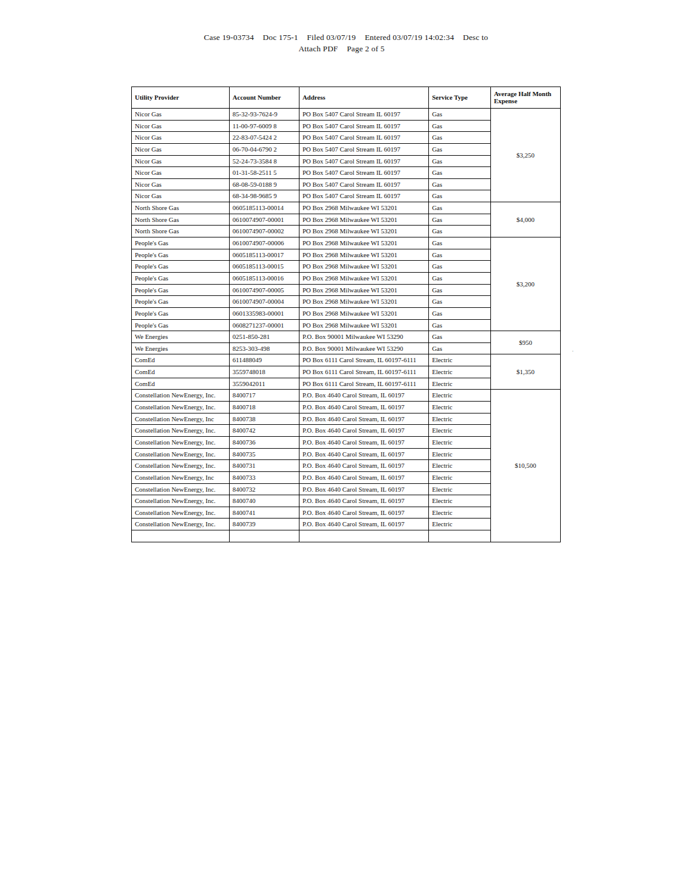Case 19-03734 Doc 175-1 Filed 03/07/19 Entered 03/07/19 14:02:34 Desc to
Attach PDF Page 2 of 5
| Utility Provider | Account Number | Address | Service Type | Average Half Month Expense |
| --- | --- | --- | --- | --- |
| Nicor Gas | 85-32-93-7624-9 | PO Box 5407 Carol Stream IL 60197 | Gas | $3,250 |
| Nicor Gas | 11-00-97-6009 8 | PO Box 5407 Carol Stream IL 60197 | Gas |
| Nicor Gas | 22-83-07-5424 2 | PO Box 5407 Carol Stream IL 60197 | Gas |
| Nicor Gas | 06-70-04-6790 2 | PO Box 5407 Carol Stream IL 60197 | Gas |
| Nicor Gas | 52-24-73-3584 8 | PO Box 5407 Carol Stream IL 60197 | Gas |
| Nicor Gas | 01-31-58-2511 5 | PO Box 5407 Carol Stream IL 60197 | Gas |
| Nicor Gas | 68-08-59-0188 9 | PO Box 5407 Carol Stream IL 60197 | Gas |
| Nicor Gas | 68-34-98-9685 9 | PO Box 5407 Carol Stream IL 60197 | Gas |
| North Shore Gas | 0605185113-00014 | PO Box 2968 Milwaukee WI 53201 | Gas | $4,000 |
| North Shore Gas | 0610074907-00001 | PO Box 2968 Milwaukee WI 53201 | Gas |
| North Shore Gas | 0610074907-00002 | PO Box 2968 Milwaukee WI 53201 | Gas |
| People's Gas | 0610074907-00006 | PO Box 2968 Milwaukee WI 53201 | Gas | $3,200 |
| People's Gas | 0605185113-00017 | PO Box 2968 Milwaukee WI 53201 | Gas |
| People's Gas | 0605185113-00015 | PO Box 2968 Milwaukee WI 53201 | Gas |
| People's Gas | 0605185113-00016 | PO Box 2968 Milwaukee WI 53201 | Gas |
| People's Gas | 0610074907-00005 | PO Box 2968 Milwaukee WI 53201 | Gas |
| People's Gas | 0610074907-00004 | PO Box 2968 Milwaukee WI 53201 | Gas |
| People's Gas | 0601335983-00001 | PO Box 2968 Milwaukee WI 53201 | Gas |
| People's Gas | 0608271237-00001 | PO Box 2968 Milwaukee WI 53201 | Gas |
| We Energies | 0251-850-281 | P.O. Box 90001 Milwaukee WI 53290 | Gas | $950 |
| We Energies | 8253-303-498 | P.O. Box 90001 Milwaukee WI 53290 | Gas |
| ComEd | 611488049 | PO Box 6111 Carol Stream, IL 60197-6111 | Electric | $1,350 |
| ComEd | 3559748018 | PO Box 6111 Carol Stream, IL 60197-6111 | Electric |
| ComEd | 3559042011 | PO Box 6111 Carol Stream, IL 60197-6111 | Electric |
| Constellation NewEnergy, Inc. | 8400717 | P.O. Box 4640 Carol Stream, IL 60197 | Electric | $10,500 |
| Constellation NewEnergy, Inc. | 8400718 | P.O. Box 4640 Carol Stream, IL 60197 | Electric |
| Constellation NewEnergy, Inc | 8400738 | P.O. Box 4640 Carol Stream, IL 60197 | Electric |
| Constellation NewEnergy, Inc. | 8400742 | P.O. Box 4640 Carol Stream, IL 60197 | Electric |
| Constellation NewEnergy, Inc. | 8400736 | P.O. Box 4640 Carol Stream, IL 60197 | Electric |
| Constellation NewEnergy, Inc. | 8400735 | P.O. Box 4640 Carol Stream, IL 60197 | Electric |
| Constellation NewEnergy, Inc. | 8400731 | P.O. Box 4640 Carol Stream, IL 60197 | Electric |
| Constellation NewEnergy, Inc | 8400733 | P.O. Box 4640 Carol Stream, IL 60197 | Electric |
| Constellation NewEnergy, Inc. | 8400732 | P.O. Box 4640 Carol Stream, IL 60197 | Electric |
| Constellation NewEnergy, Inc. | 8400740 | P.O. Box 4640 Carol Stream, IL 60197 | Electric |
| Constellation NewEnergy, Inc. | 8400741 | P.O. Box 4640 Carol Stream, IL 60197 | Electric |
| Constellation NewEnergy, Inc. | 8400739 | P.O. Box 4640 Carol Stream, IL 60197 | Electric |
.